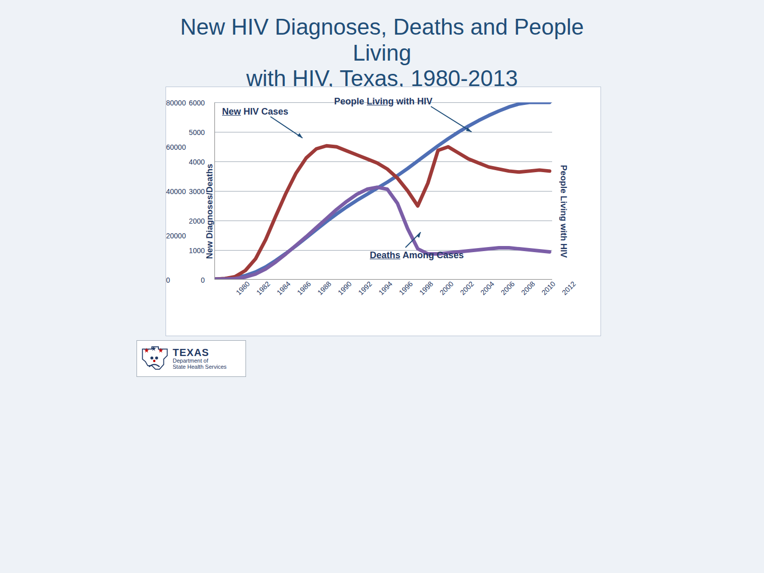New HIV Diagnoses, Deaths and People Living
with HIV, Texas, 1980-2013
New Diagnoses/Deaths
People Living with HIV
6000
5000
4000
3000
2000
1000
0
80000
60000
40000
20000
0
1980
1982
1984
1986
1988
1990
1992
1994
1996
1998
2000
2002
2004
2006
2008
2010
2012
New HIV Cases
People Living with HIV
Deaths Among Cases
TEXAS
Department of
State Health Services